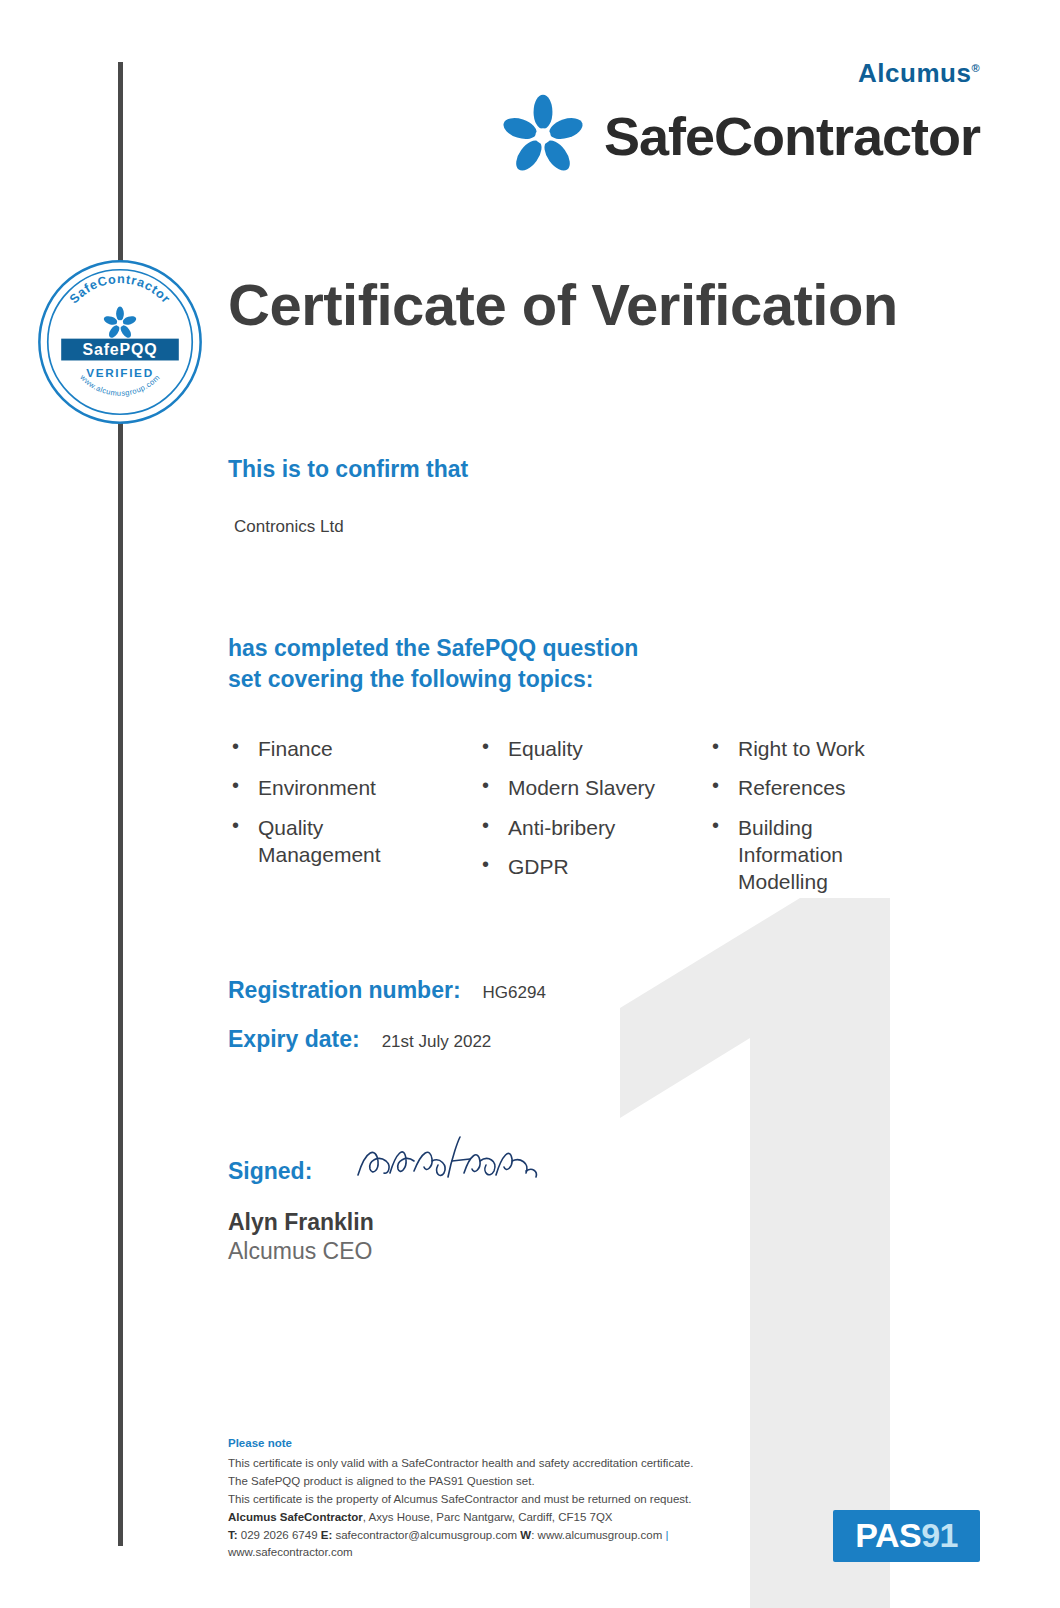Alcumus®
Safe Contractor
SafeContractor SafePQQ VERIFIED www.alcumusgroup.com
Certificate of Verification
This is to confirm that
Contronics Ltd
has completed the SafePQQ question
set covering the following topics:
Finance
Environment
Quality
Management
Equality
Modern Slavery
Anti-bribery
GDPR
Right to Work
References
Building
Information
Modelling
Registration number: HG6294
Expiry date: 21st July 2022
Signed:
Alyn Franklin
Alcumus CEO
Please note
This certificate is only valid with a SafeContractor health and safety accreditation certificate.
The SafePQQ product is aligned to the PAS91 Question set.
This certificate is the property of Alcumus SafeContractor and must be returned on request.
Alcumus SafeContractor, Axys House, Parc Nantgarw, Cardiff, CF15 7QX
T: 029 2026 6749 E: safecontractor@alcumusgroup.com W: www.alcumusgroup.com | www.safecontractor.com
PAS91